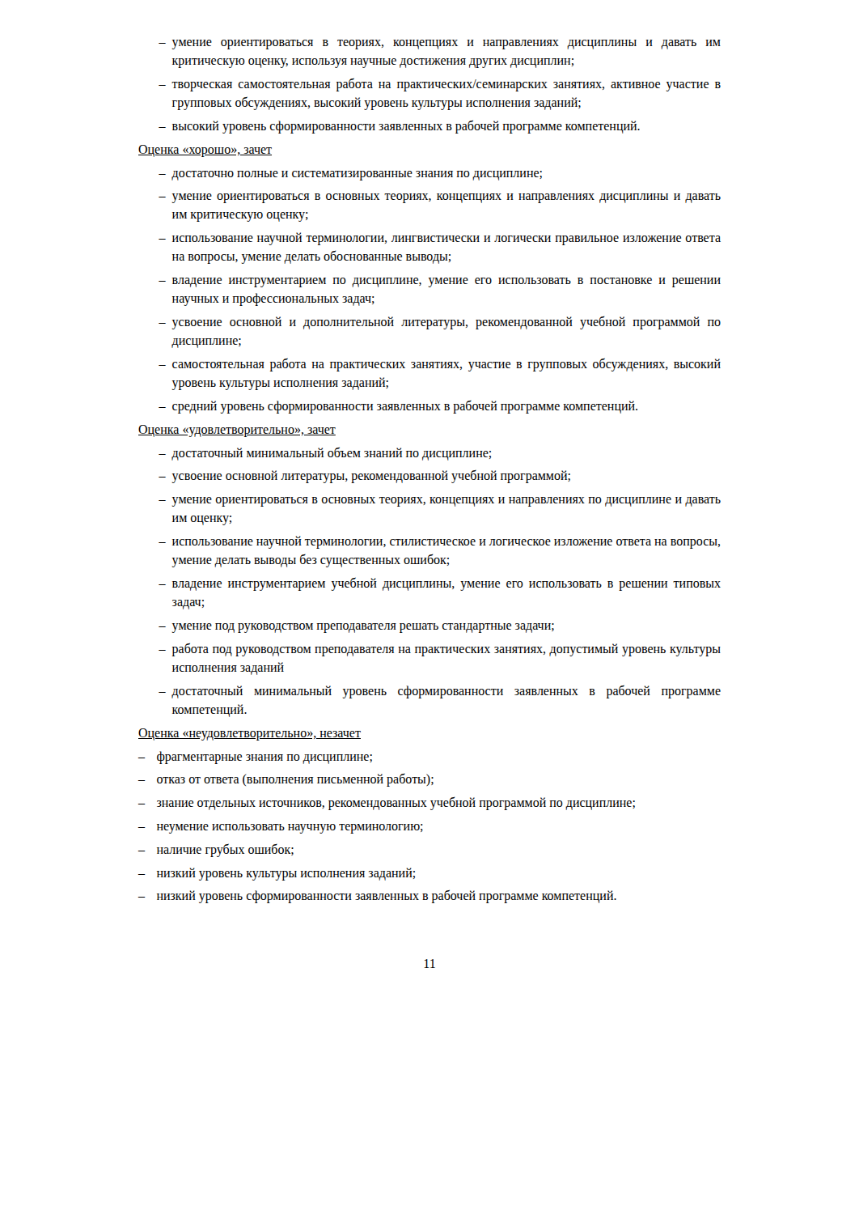– умение ориентироваться в теориях, концепциях и направлениях дисциплины и давать им критическую оценку, используя научные достижения других дисциплин;
– творческая самостоятельная работа на практических/семинарских занятиях, активное участие в групповых обсуждениях, высокий уровень культуры исполнения заданий;
– высокий уровень сформированности заявленных в рабочей программе компетенций.
Оценка «хорошо», зачет
– достаточно полные и систематизированные знания по дисциплине;
– умение ориентироваться в основных теориях, концепциях и направлениях дисциплины и давать им критическую оценку;
– использование научной терминологии, лингвистически и логически правильное изложение ответа на вопросы, умение делать обоснованные выводы;
– владение инструментарием по дисциплине, умение его использовать в постановке и решении научных и профессиональных задач;
– усвоение основной и дополнительной литературы, рекомендованной учебной программой по дисциплине;
– самостоятельная работа на практических занятиях, участие в групповых обсуждениях, высокий уровень культуры исполнения заданий;
– средний уровень сформированности заявленных в рабочей программе компетенций.
Оценка «удовлетворительно», зачет
– достаточный минимальный объем знаний по дисциплине;
– усвоение основной литературы, рекомендованной учебной программой;
– умение ориентироваться в основных теориях, концепциях и направлениях по дисциплине и давать им оценку;
– использование научной терминологии, стилистическое и логическое изложение ответа на вопросы, умение делать выводы без существенных ошибок;
– владение инструментарием учебной дисциплины, умение его использовать в решении типовых задач;
– умение под руководством преподавателя решать стандартные задачи;
– работа под руководством преподавателя на практических занятиях, допустимый уровень культуры исполнения заданий
– достаточный минимальный уровень сформированности заявленных в рабочей программе компетенций.
Оценка «неудовлетворительно», незачет
– фрагментарные знания по дисциплине;
– отказ от ответа (выполнения письменной работы);
– знание отдельных источников, рекомендованных учебной программой по дисциплине;
– неумение использовать научную терминологию;
– наличие грубых ошибок;
– низкий уровень культуры исполнения заданий;
– низкий уровень сформированности заявленных в рабочей программе компетенций.
11